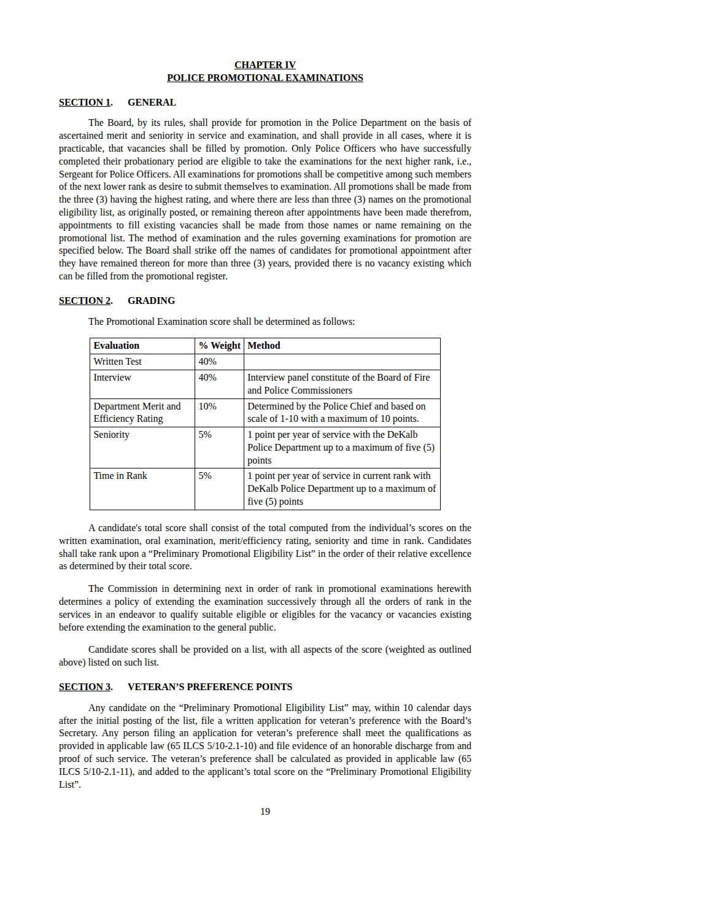CHAPTER IVPOLICE PROMOTIONAL EXAMINATIONS
SECTION 1.GENERAL
The Board, by its rules, shall provide for promotion in the Police Department on the basis of ascertained merit and seniority in service and examination, and shall provide in all cases, where it is practicable, that vacancies shall be filled by promotion. Only Police Officers who have successfully completed their probationary period are eligible to take the examinations for the next higher rank, i.e., Sergeant for Police Officers. All examinations for promotions shall be competitive among such members of the next lower rank as desire to submit themselves to examination. All promotions shall be made from the three (3) having the highest rating, and where there are less than three (3) names on the promotional eligibility list, as originally posted, or remaining thereon after appointments have been made therefrom, appointments to fill existing vacancies shall be made from those names or name remaining on the promotional list. The method of examination and the rules governing examinations for promotion are specified below. The Board shall strike off the names of candidates for promotional appointment after they have remained thereon for more than three (3) years, provided there is no vacancy existing which can be filled from the promotional register.
SECTION 2.GRADING
The Promotional Examination score shall be determined as follows:
| Evaluation | % Weight | Method |
| --- | --- | --- |
| Written Test | 40% | |
| Interview | 40% | Interview panel constitute of the Board of Fire and Police Commissioners |
| Department Merit and Efficiency Rating | 10% | Determined by the Police Chief and based on scale of 1-10 with a maximum of 10 points. |
| Seniority | 5% | 1 point per year of service with the DeKalb Police Department up to a maximum of five (5) points |
| Time in Rank | 5% | 1 point per year of service in current rank with DeKalb Police Department up to a maximum of five (5) points |
A candidate's total score shall consist of the total computed from the individual’s scores on the written examination, oral examination, merit/efficiency rating, seniority and time in rank. Candidates shall take rank upon a “Preliminary Promotional Eligibility List” in the order of their relative excellence as determined by their total score.
The Commission in determining next in order of rank in promotional examinations herewith determines a policy of extending the examination successively through all the orders of rank in the services in an endeavor to qualify suitable eligible or eligibles for the vacancy or vacancies existing before extending the examination to the general public.
Candidate scores shall be provided on a list, with all aspects of the score (weighted as outlined above) listed on such list.
SECTION 3.VETERAN’S PREFERENCE POINTS
Any candidate on the “Preliminary Promotional Eligibility List” may, within 10 calendar days after the initial posting of the list, file a written application for veteran’s preference with the Board’s Secretary. Any person filing an application for veteran’s preference shall meet the qualifications as provided in applicable law (65 ILCS 5/10-2.1-10) and file evidence of an honorable discharge from and proof of such service. The veteran’s preference shall be calculated as provided in applicable law (65 ILCS 5/10-2.1-11), and added to the applicant’s total score on the “Preliminary Promotional Eligibility List”.
19